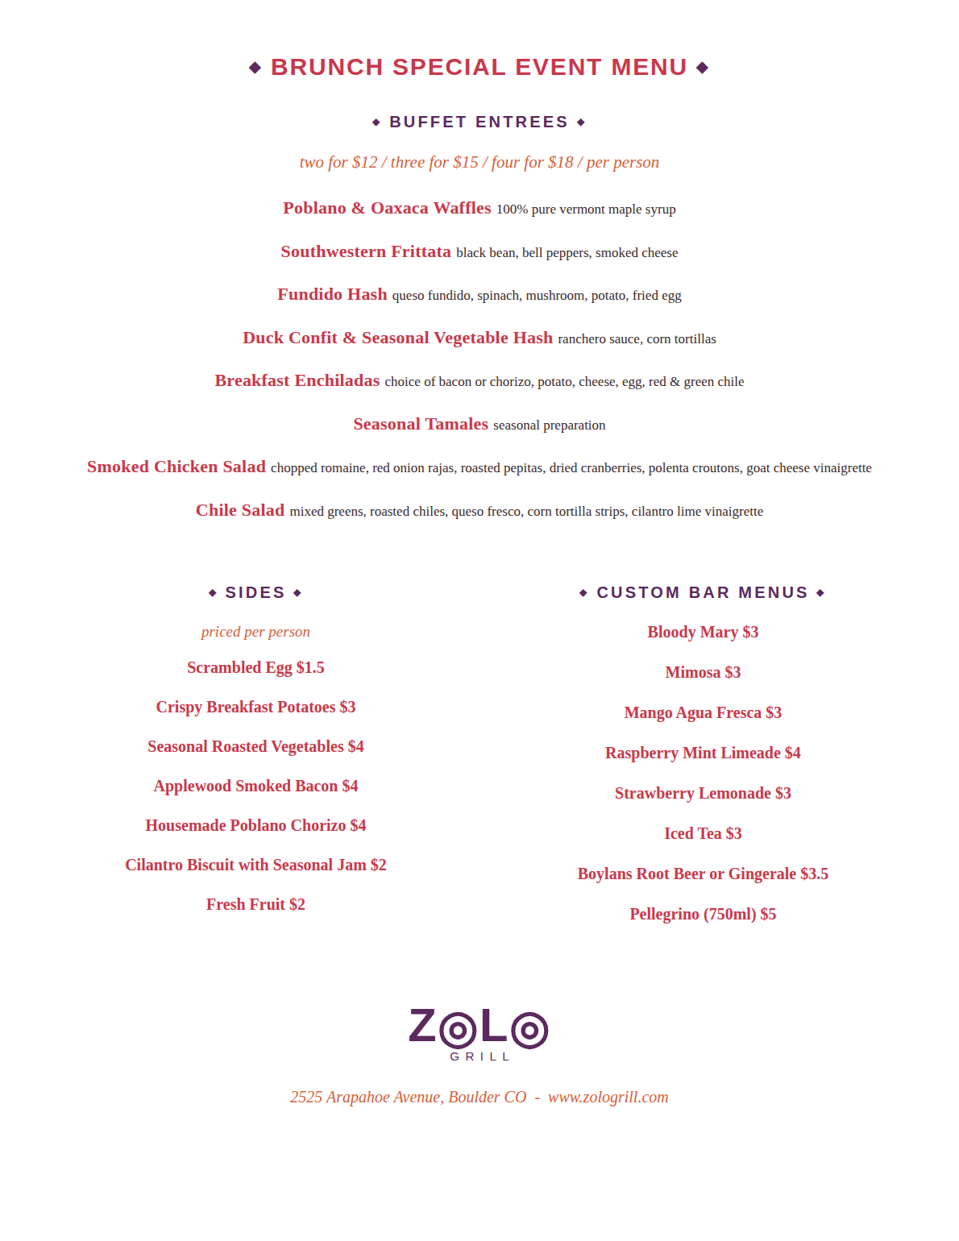◆ Brunch Special Event Menu ◆
◆ Buffet Entrees ◆
two for $12 / three for $15 / four for $18 / per person
Poblano & Oaxaca Waffles 100% pure vermont maple syrup
Southwestern Frittata black bean, bell peppers, smoked cheese
Fundido Hash queso fundido, spinach, mushroom, potato, fried egg
Duck Confit & Seasonal Vegetable Hash ranchero sauce, corn tortillas
Breakfast Enchiladas choice of bacon or chorizo, potato, cheese, egg, red & green chile
Seasonal Tamales seasonal preparation
Smoked Chicken Salad chopped romaine, red onion rajas, roasted pepitas, dried cranberries, polenta croutons, goat cheese vinaigrette
Chile Salad mixed greens, roasted chiles, queso fresco, corn tortilla strips, cilantro lime vinaigrette
◆ Sides ◆
priced per person
Scrambled Egg $1.5
Crispy Breakfast Potatoes $3
Seasonal Roasted Vegetables $4
Applewood Smoked Bacon $4
Housemade Poblano Chorizo $4
Cilantro Biscuit with Seasonal Jam $2
Fresh Fruit $2
◆ Custom Bar Menus ◆
Bloody Mary $3
Mimosa $3
Mango Agua Fresca $3
Raspberry Mint Limeade $4
Strawberry Lemonade $3
Iced Tea $3
Boylans Root Beer or Gingerale $3.5
Pellegrino (750ml) $5
Z◎L◎
GRILL
2525 Arapahoe Avenue, Boulder CO - www.zologrill.com